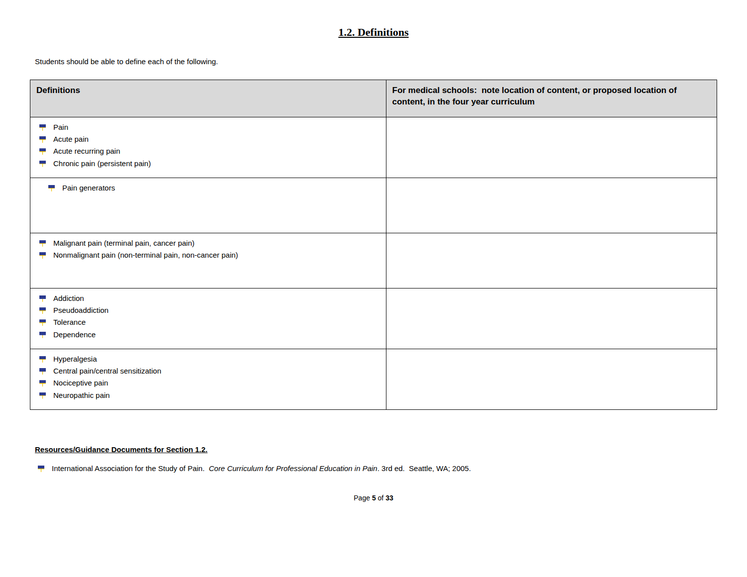1.2. Definitions
Students should be able to define each of the following.
| Definitions | For medical schools: note location of content, or proposed location of content, in the four year curriculum |
| --- | --- |
| Pain Acute pain Acute recurring pain Chronic pain (persistent pain) | |
| Pain generators | |
| Malignant pain (terminal pain, cancer pain) Nonmalignant pain (non-terminal pain, non-cancer pain) | |
| Addiction Pseudoaddiction Tolerance Dependence | |
| Hyperalgesia Central pain/central sensitization Nociceptive pain Neuropathic pain | |
Resources/Guidance Documents for Section 1.2.
International Association for the Study of Pain. Core Curriculum for Professional Education in Pain. 3rd ed. Seattle, WA; 2005.
Page 5 of 33